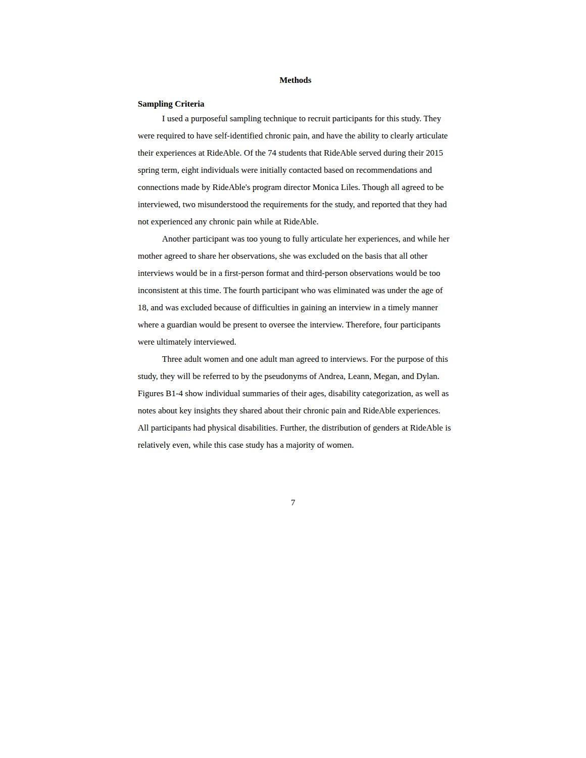Methods
Sampling Criteria
I used a purposeful sampling technique to recruit participants for this study. They were required to have self-identified chronic pain, and have the ability to clearly articulate their experiences at RideAble. Of the 74 students that RideAble served during their 2015 spring term, eight individuals were initially contacted based on recommendations and connections made by RideAble's program director Monica Liles. Though all agreed to be interviewed, two misunderstood the requirements for the study, and reported that they had not experienced any chronic pain while at RideAble.
Another participant was too young to fully articulate her experiences, and while her mother agreed to share her observations, she was excluded on the basis that all other interviews would be in a first-person format and third-person observations would be too inconsistent at this time. The fourth participant who was eliminated was under the age of 18, and was excluded because of difficulties in gaining an interview in a timely manner where a guardian would be present to oversee the interview. Therefore, four participants were ultimately interviewed.
Three adult women and one adult man agreed to interviews. For the purpose of this study, they will be referred to by the pseudonyms of Andrea, Leann, Megan, and Dylan. Figures B1-4 show individual summaries of their ages, disability categorization, as well as notes about key insights they shared about their chronic pain and RideAble experiences. All participants had physical disabilities. Further, the distribution of genders at RideAble is relatively even, while this case study has a majority of women.
7